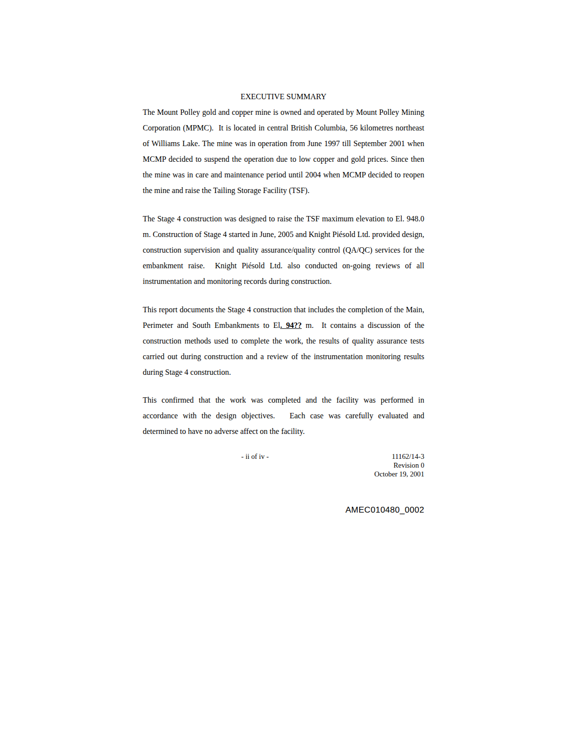EXECUTIVE SUMMARY
The Mount Polley gold and copper mine is owned and operated by Mount Polley Mining Corporation (MPMC). It is located in central British Columbia, 56 kilometres northeast of Williams Lake. The mine was in operation from June 1997 till September 2001 when MCMP decided to suspend the operation due to low copper and gold prices. Since then the mine was in care and maintenance period until 2004 when MCMP decided to reopen the mine and raise the Tailing Storage Facility (TSF).
The Stage 4 construction was designed to raise the TSF maximum elevation to El. 948.0 m. Construction of Stage 4 started in June, 2005 and Knight Piésold Ltd. provided design, construction supervision and quality assurance/quality control (QA/QC) services for the embankment raise. Knight Piésold Ltd. also conducted on-going reviews of all instrumentation and monitoring records during construction.
This report documents the Stage 4 construction that includes the completion of the Main, Perimeter and South Embankments to El. 94?? m. It contains a discussion of the construction methods used to complete the work, the results of quality assurance tests carried out during construction and a review of the instrumentation monitoring results during Stage 4 construction.
This confirmed that the work was completed and the facility was performed in accordance with the design objectives. Each case was carefully evaluated and determined to have no adverse affect on the facility.
- ii of iv -
11162/14-3
Revision 0
October 19, 2001
AMEC010480_0002